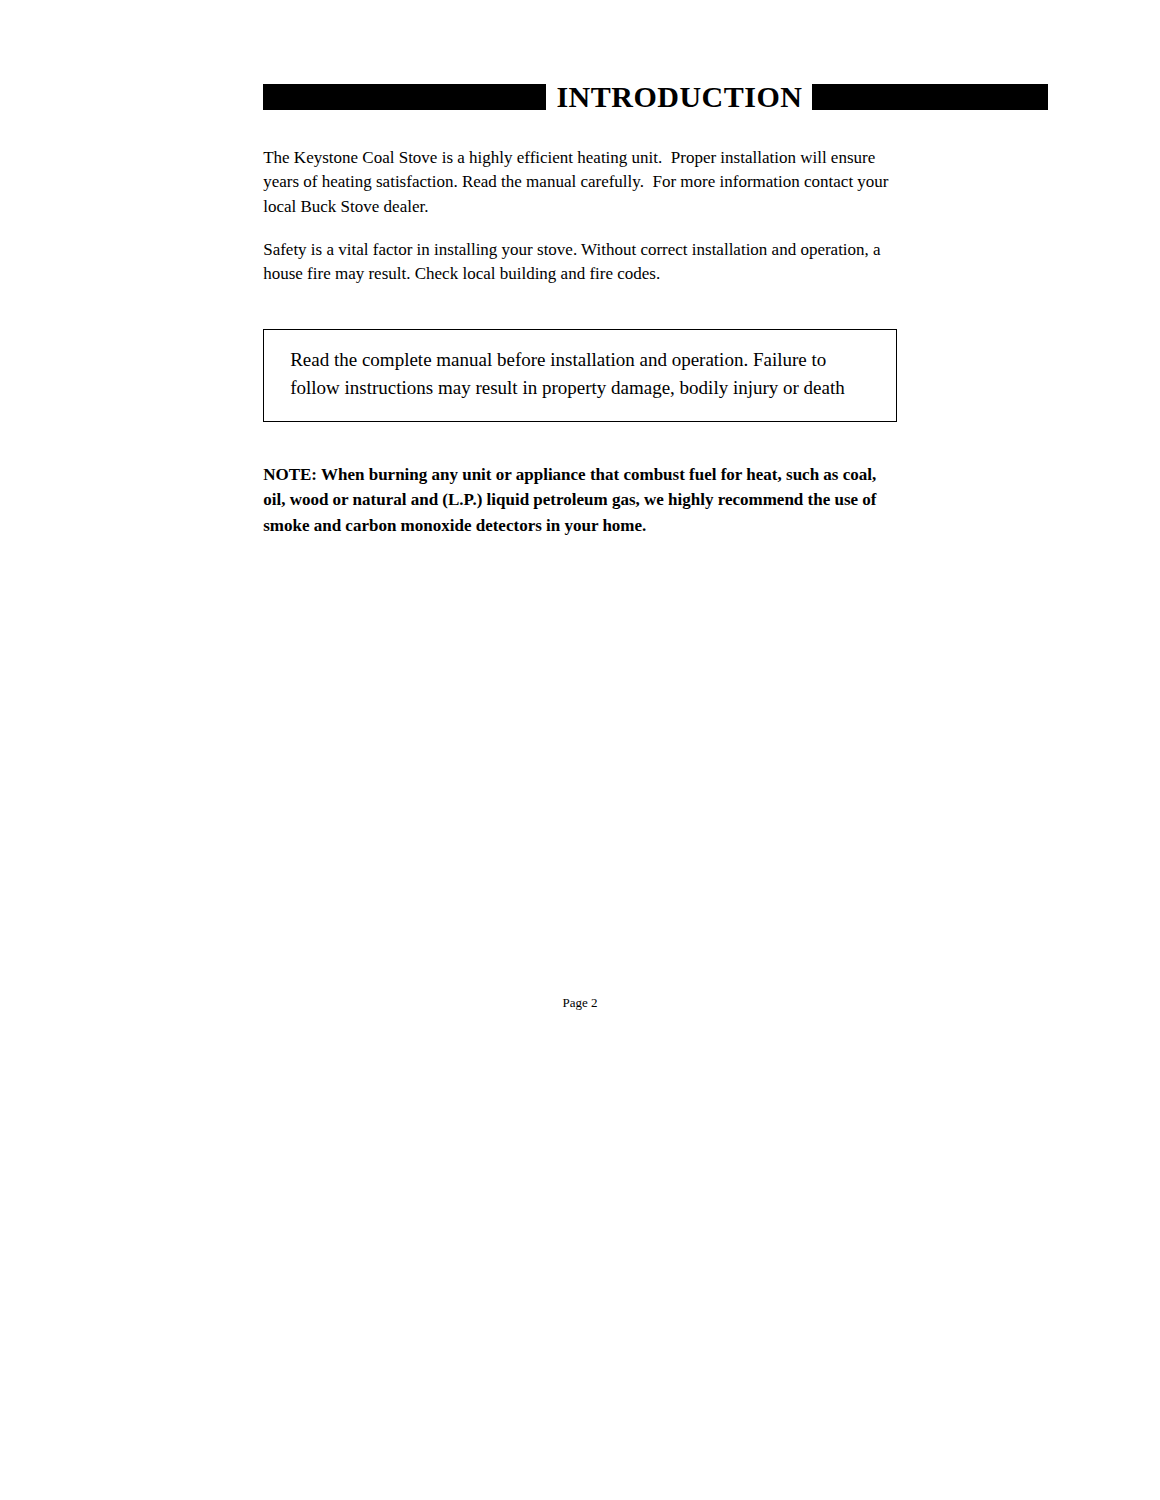INTRODUCTION
The Keystone Coal Stove is a highly efficient heating unit. Proper installation will ensure years of heating satisfaction. Read the manual carefully. For more information contact your local Buck Stove dealer.
Safety is a vital factor in installing your stove. Without correct installation and operation, a house fire may result. Check local building and fire codes.
Read the complete manual before installation and operation. Failure to follow instructions may result in property damage, bodily injury or death
NOTE: When burning any unit or appliance that combust fuel for heat, such as coal, oil, wood or natural and (L.P.) liquid petroleum gas, we highly recommend the use of smoke and carbon monoxide detectors in your home.
Page 2